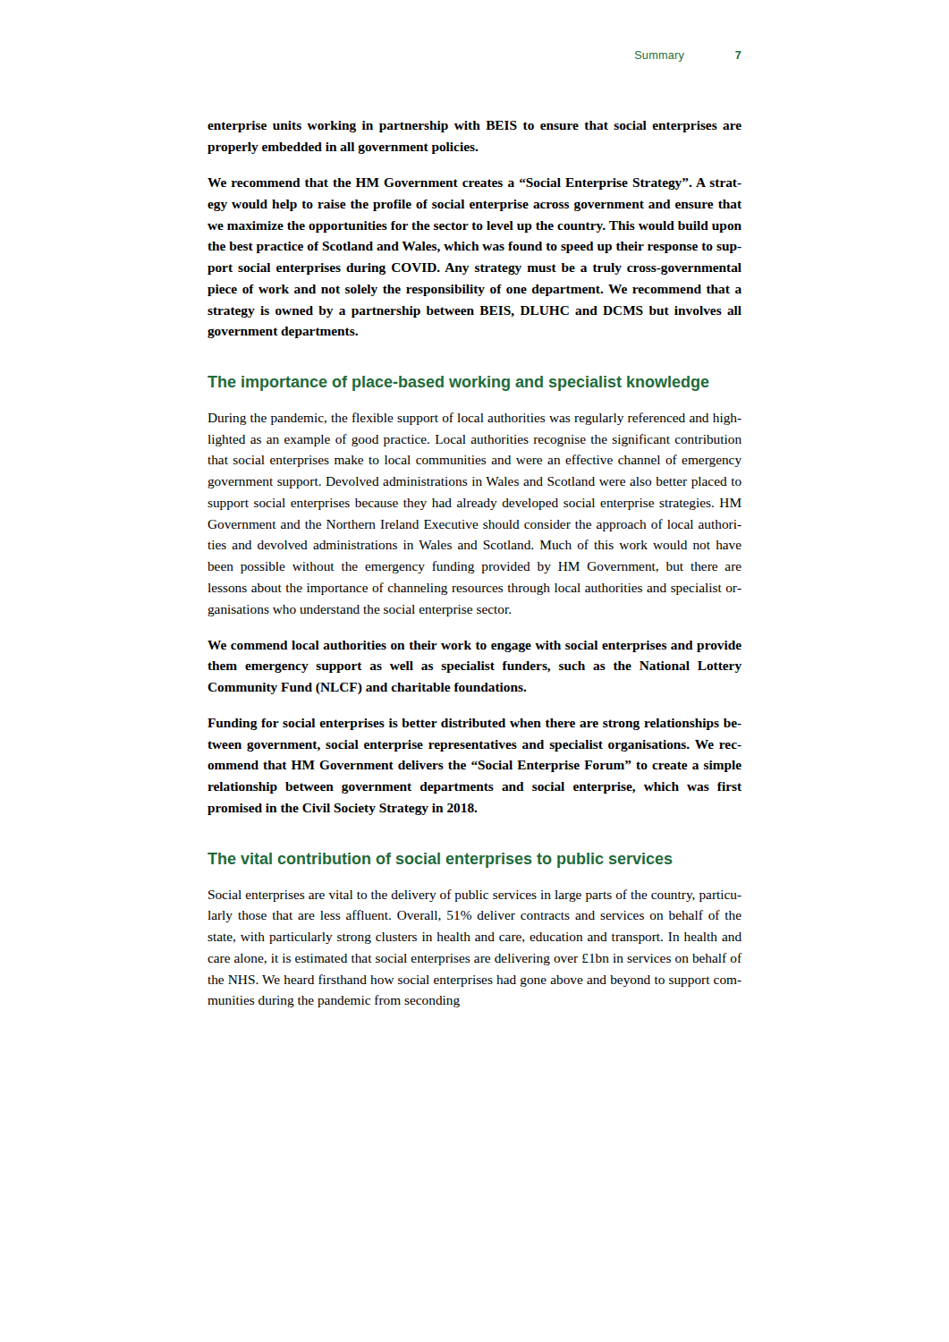Summary 7
enterprise units working in partnership with BEIS to ensure that social enterprises are properly embedded in all government policies.
We recommend that the HM Government creates a “Social Enterprise Strategy”. A strategy would help to raise the profile of social enterprise across government and ensure that we maximize the opportunities for the sector to level up the country. This would build upon the best practice of Scotland and Wales, which was found to speed up their response to support social enterprises during COVID. Any strategy must be a truly cross-governmental piece of work and not solely the responsibility of one department. We recommend that a strategy is owned by a partnership between BEIS, DLUHC and DCMS but involves all government departments.
The importance of place-based working and specialist knowledge
During the pandemic, the flexible support of local authorities was regularly referenced and highlighted as an example of good practice. Local authorities recognise the significant contribution that social enterprises make to local communities and were an effective channel of emergency government support. Devolved administrations in Wales and Scotland were also better placed to support social enterprises because they had already developed social enterprise strategies. HM Government and the Northern Ireland Executive should consider the approach of local authorities and devolved administrations in Wales and Scotland. Much of this work would not have been possible without the emergency funding provided by HM Government, but there are lessons about the importance of channeling resources through local authorities and specialist organisations who understand the social enterprise sector.
We commend local authorities on their work to engage with social enterprises and provide them emergency support as well as specialist funders, such as the National Lottery Community Fund (NLCF) and charitable foundations.
Funding for social enterprises is better distributed when there are strong relationships between government, social enterprise representatives and specialist organisations. We recommend that HM Government delivers the “Social Enterprise Forum” to create a simple relationship between government departments and social enterprise, which was first promised in the Civil Society Strategy in 2018.
The vital contribution of social enterprises to public services
Social enterprises are vital to the delivery of public services in large parts of the country, particularly those that are less affluent. Overall, 51% deliver contracts and services on behalf of the state, with particularly strong clusters in health and care, education and transport. In health and care alone, it is estimated that social enterprises are delivering over £1bn in services on behalf of the NHS. We heard firsthand how social enterprises had gone above and beyond to support communities during the pandemic from seconding